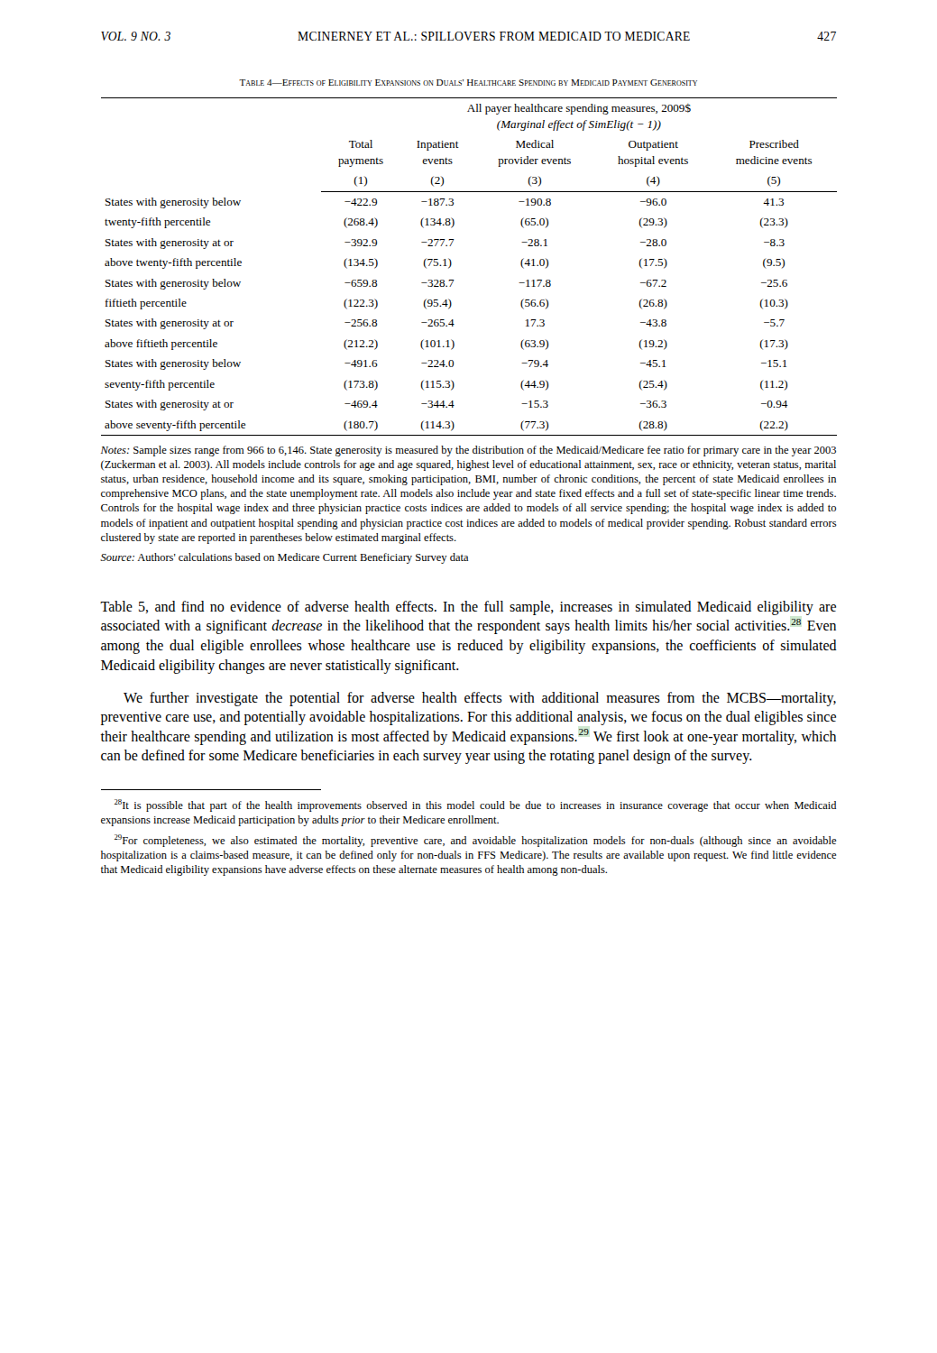VOL. 9 NO. 3 MCINERNEY ET AL.: SPILLOVERS FROM MEDICAID TO MEDICARE 427
Table 4—Effects of Eligibility Expansions on Duals' Healthcare Spending by Medicaid Payment Generosity
| | All payer healthcare spending measures, 2009$ ( Marginal effect of SimElig ( t − 1)) |
| --- | --- |
| | Total payments | Inpatient events | Medical provider events | Outpatient hospital events | Prescribed medicine events |
| | (1) | (2) | (3) | (4) | (5) |
| States with generosity below | −422.9 | −187.3 | −190.8 | −96.0 | 41.3 |
| twenty-fifth percentile | (268.4) | (134.8) | (65.0) | (29.3) | (23.3) |
| States with generosity at or | −392.9 | −277.7 | −28.1 | −28.0 | −8.3 |
| above twenty-fifth percentile | (134.5) | (75.1) | (41.0) | (17.5) | (9.5) |
| States with generosity below | −659.8 | −328.7 | −117.8 | −67.2 | −25.6 |
| fiftieth percentile | (122.3) | (95.4) | (56.6) | (26.8) | (10.3) |
| States with generosity at or | −256.8 | −265.4 | 17.3 | −43.8 | −5.7 |
| above fiftieth percentile | (212.2) | (101.1) | (63.9) | (19.2) | (17.3) |
| States with generosity below | −491.6 | −224.0 | −79.4 | −45.1 | −15.1 |
| seventy-fifth percentile | (173.8) | (115.3) | (44.9) | (25.4) | (11.2) |
| States with generosity at or | −469.4 | −344.4 | −15.3 | −36.3 | −0.94 |
| above seventy-fifth percentile | (180.7) | (114.3) | (77.3) | (28.8) | (22.2) |
Notes: Sample sizes range from 966 to 6,146. State generosity is measured by the distribution of the Medicaid/Medicare fee ratio for primary care in the year 2003 (Zuckerman et al. 2003). All models include controls for age and age squared, highest level of educational attainment, sex, race or ethnicity, veteran status, marital status, urban residence, household income and its square, smoking participation, BMI, number of chronic conditions, the percent of state Medicaid enrollees in comprehensive MCO plans, and the state unemployment rate. All models also include year and state fixed effects and a full set of state-specific linear time trends. Controls for the hospital wage index and three physician practice costs indices are added to models of all service spending; the hospital wage index is added to models of inpatient and outpatient hospital spending and physician practice cost indices are added to models of medical provider spending. Robust standard errors clustered by state are reported in parentheses below estimated marginal effects.
Source: Authors' calculations based on Medicare Current Beneficiary Survey data
Table 5, and find no evidence of adverse health effects. In the full sample, increases in simulated Medicaid eligibility are associated with a significant decrease in the likelihood that the respondent says health limits his/her social activities.28 Even among the dual eligible enrollees whose healthcare use is reduced by eligibility expansions, the coefficients of simulated Medicaid eligibility changes are never statistically significant.
We further investigate the potential for adverse health effects with additional measures from the MCBS—mortality, preventive care use, and potentially avoidable hospitalizations. For this additional analysis, we focus on the dual eligibles since their healthcare spending and utilization is most affected by Medicaid expansions.29 We first look at one-year mortality, which can be defined for some Medicare beneficiaries in each survey year using the rotating panel design of the survey.
28It is possible that part of the health improvements observed in this model could be due to increases in insurance coverage that occur when Medicaid expansions increase Medicaid participation by adults prior to their Medicare enrollment.
29For completeness, we also estimated the mortality, preventive care, and avoidable hospitalization models for non-duals (although since an avoidable hospitalization is a claims-based measure, it can be defined only for non-duals in FFS Medicare). The results are available upon request. We find little evidence that Medicaid eligibility expansions have adverse effects on these alternate measures of health among non-duals.